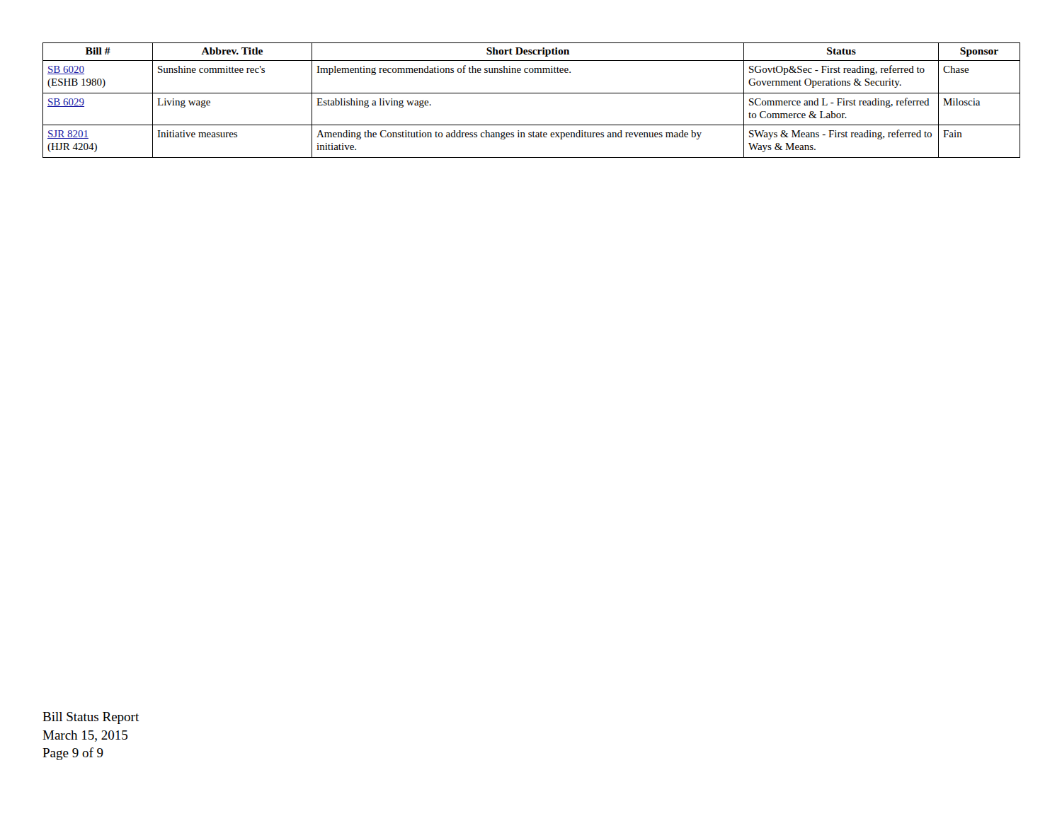| Bill # | Abbrev. Title | Short Description | Status | Sponsor |
| --- | --- | --- | --- | --- |
| SB 6020 (ESHB 1980) | Sunshine committee rec's | Implementing recommendations of the sunshine committee. | SGovtOp&Sec - First reading, referred to Government Operations & Security. | Chase |
| SB 6029 | Living wage | Establishing a living wage. | SCommerce and L - First reading, referred to Commerce & Labor. | Miloscia |
| SJR 8201 (HJR 4204) | Initiative measures | Amending the Constitution to address changes in state expenditures and revenues made by initiative. | SWays & Means - First reading, referred to Ways & Means. | Fain |
Bill Status Report
March 15, 2015
Page 9 of 9